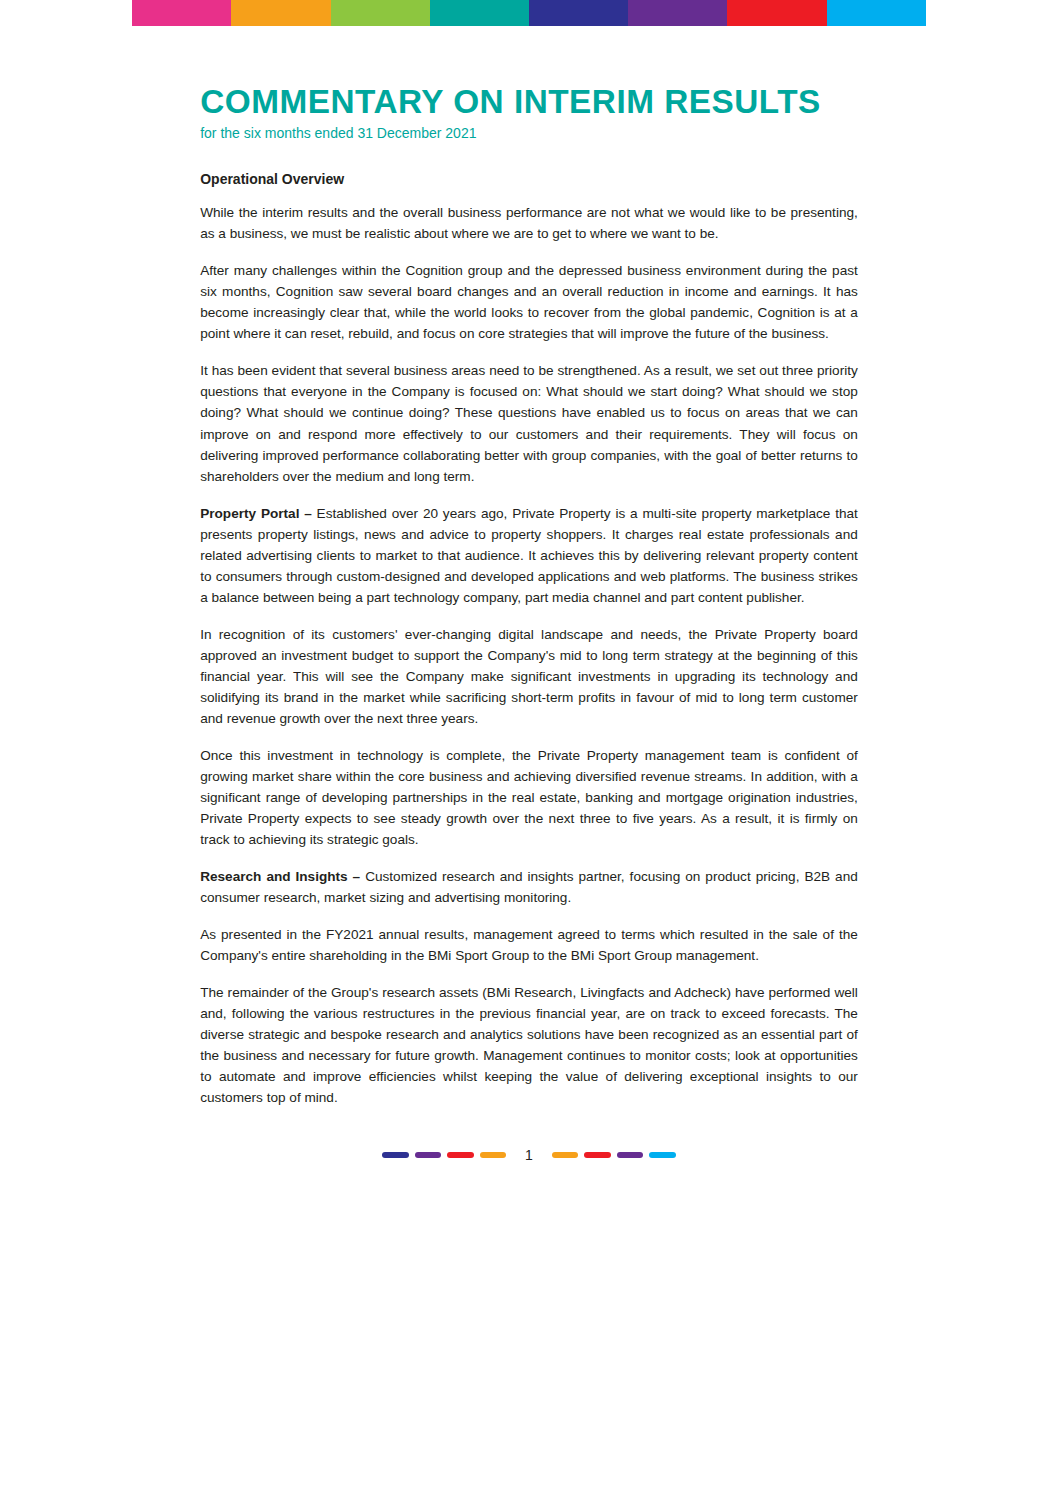Commentary on Interim Results
for the six months ended 31 December 2021
Operational Overview
While the interim results and the overall business performance are not what we would like to be presenting, as a business, we must be realistic about where we are to get to where we want to be.
After many challenges within the Cognition group and the depressed business environment during the past six months, Cognition saw several board changes and an overall reduction in income and earnings. It has become increasingly clear that, while the world looks to recover from the global pandemic, Cognition is at a point where it can reset, rebuild, and focus on core strategies that will improve the future of the business.
It has been evident that several business areas need to be strengthened. As a result, we set out three priority questions that everyone in the Company is focused on: What should we start doing? What should we stop doing? What should we continue doing? These questions have enabled us to focus on areas that we can improve on and respond more effectively to our customers and their requirements. They will focus on delivering improved performance collaborating better with group companies, with the goal of better returns to shareholders over the medium and long term.
Property Portal – Established over 20 years ago, Private Property is a multi-site property marketplace that presents property listings, news and advice to property shoppers. It charges real estate professionals and related advertising clients to market to that audience. It achieves this by delivering relevant property content to consumers through custom-designed and developed applications and web platforms. The business strikes a balance between being a part technology company, part media channel and part content publisher.
In recognition of its customers' ever-changing digital landscape and needs, the Private Property board approved an investment budget to support the Company's mid to long term strategy at the beginning of this financial year. This will see the Company make significant investments in upgrading its technology and solidifying its brand in the market while sacrificing short-term profits in favour of mid to long term customer and revenue growth over the next three years.
Once this investment in technology is complete, the Private Property management team is confident of growing market share within the core business and achieving diversified revenue streams. In addition, with a significant range of developing partnerships in the real estate, banking and mortgage origination industries, Private Property expects to see steady growth over the next three to five years. As a result, it is firmly on track to achieving its strategic goals.
Research and Insights – Customized research and insights partner, focusing on product pricing, B2B and consumer research, market sizing and advertising monitoring.
As presented in the FY2021 annual results, management agreed to terms which resulted in the sale of the Company's entire shareholding in the BMi Sport Group to the BMi Sport Group management.
The remainder of the Group's research assets (BMi Research, Livingfacts and Adcheck) have performed well and, following the various restructures in the previous financial year, are on track to exceed forecasts. The diverse strategic and bespoke research and analytics solutions have been recognized as an essential part of the business and necessary for future growth. Management continues to monitor costs; look at opportunities to automate and improve efficiencies whilst keeping the value of delivering exceptional insights to our customers top of mind.
1